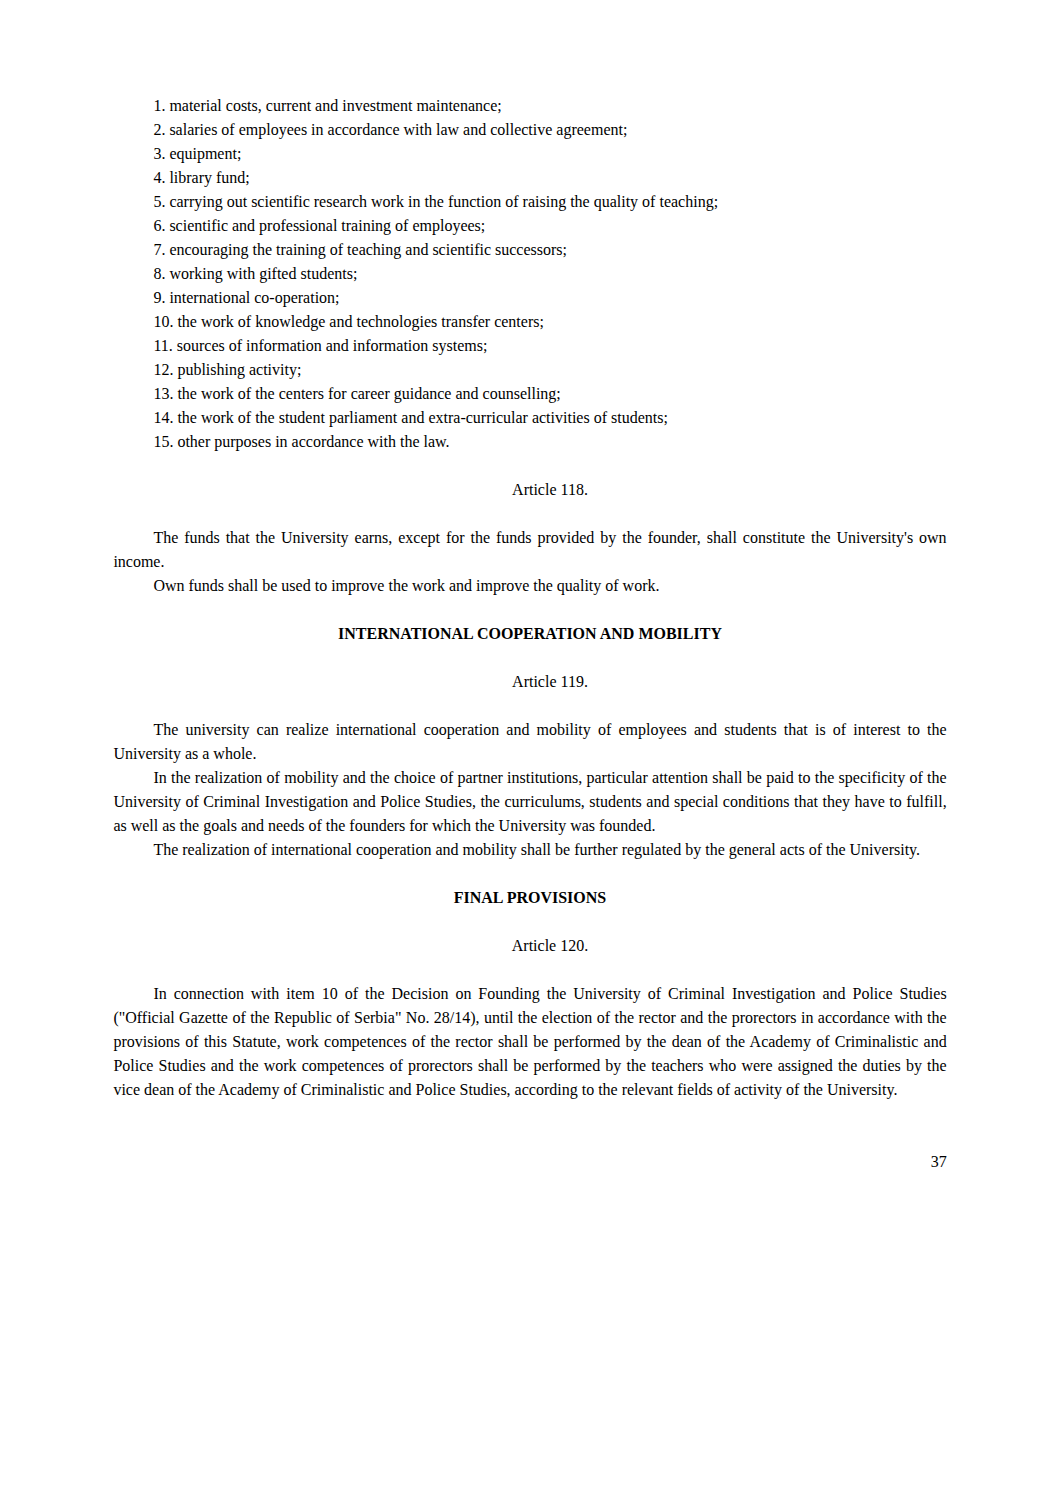1. material costs, current and investment maintenance;
2. salaries of employees in accordance with law and collective agreement;
3. equipment;
4. library fund;
5. carrying out scientific research work in the function of raising the quality of teaching;
6. scientific and professional training of employees;
7. encouraging the training of teaching and scientific successors;
8. working with gifted students;
9. international co-operation;
10. the work of knowledge and technologies transfer centers;
11. sources of information and information systems;
12. publishing activity;
13. the work of the centers for career guidance and counselling;
14. the work of the student parliament and extra-curricular activities of students;
15. other purposes in accordance with the law.
Article 118.
The funds that the University earns, except for the funds provided by the founder, shall constitute the University's own income.
Own funds shall be used to improve the work and improve the quality of work.
International Cooperation and Mobility
Article 119.
The university can realize international cooperation and mobility of employees and students that is of interest to the University as a whole.
In the realization of mobility and the choice of partner institutions, particular attention shall be paid to the specificity of the University of Criminal Investigation and Police Studies, the curriculums, students and special conditions that they have to fulfill, as well as the goals and needs of the founders for which the University was founded.
The realization of international cooperation and mobility shall be further regulated by the general acts of the University.
Final Provisions
Article 120.
In connection with item 10 of the Decision on Founding the University of Criminal Investigation and Police Studies ("Official Gazette of the Republic of Serbia" No. 28/14), until the election of the rector and the prorectors in accordance with the provisions of this Statute, work competences of the rector shall be performed by the dean of the Academy of Criminalistic and Police Studies and the work competences of prorectors shall be performed by the teachers who were assigned the duties by the vice dean of the Academy of Criminalistic and Police Studies, according to the relevant fields of activity of the University.
37